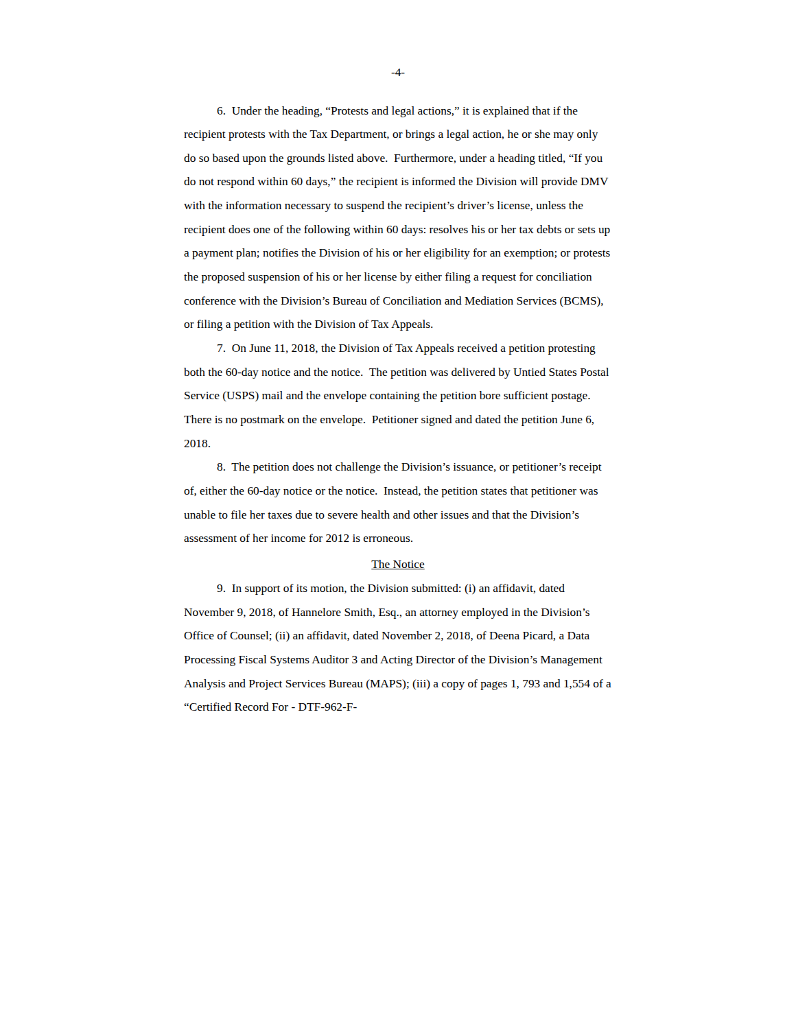-4-
6. Under the heading, “Protests and legal actions,” it is explained that if the recipient protests with the Tax Department, or brings a legal action, he or she may only do so based upon the grounds listed above. Furthermore, under a heading titled, “If you do not respond within 60 days,” the recipient is informed the Division will provide DMV with the information necessary to suspend the recipient’s driver’s license, unless the recipient does one of the following within 60 days: resolves his or her tax debts or sets up a payment plan; notifies the Division of his or her eligibility for an exemption; or protests the proposed suspension of his or her license by either filing a request for conciliation conference with the Division’s Bureau of Conciliation and Mediation Services (BCMS), or filing a petition with the Division of Tax Appeals.
7. On June 11, 2018, the Division of Tax Appeals received a petition protesting both the 60-day notice and the notice. The petition was delivered by Untied States Postal Service (USPS) mail and the envelope containing the petition bore sufficient postage. There is no postmark on the envelope. Petitioner signed and dated the petition June 6, 2018.
8. The petition does not challenge the Division’s issuance, or petitioner’s receipt of, either the 60-day notice or the notice. Instead, the petition states that petitioner was unable to file her taxes due to severe health and other issues and that the Division’s assessment of her income for 2012 is erroneous.
The Notice
9. In support of its motion, the Division submitted: (i) an affidavit, dated November 9, 2018, of Hannelore Smith, Esq., an attorney employed in the Division’s Office of Counsel; (ii) an affidavit, dated November 2, 2018, of Deena Picard, a Data Processing Fiscal Systems Auditor 3 and Acting Director of the Division’s Management Analysis and Project Services Bureau (MAPS); (iii) a copy of pages 1, 793 and 1,554 of a “Certified Record For - DTF-962-F-